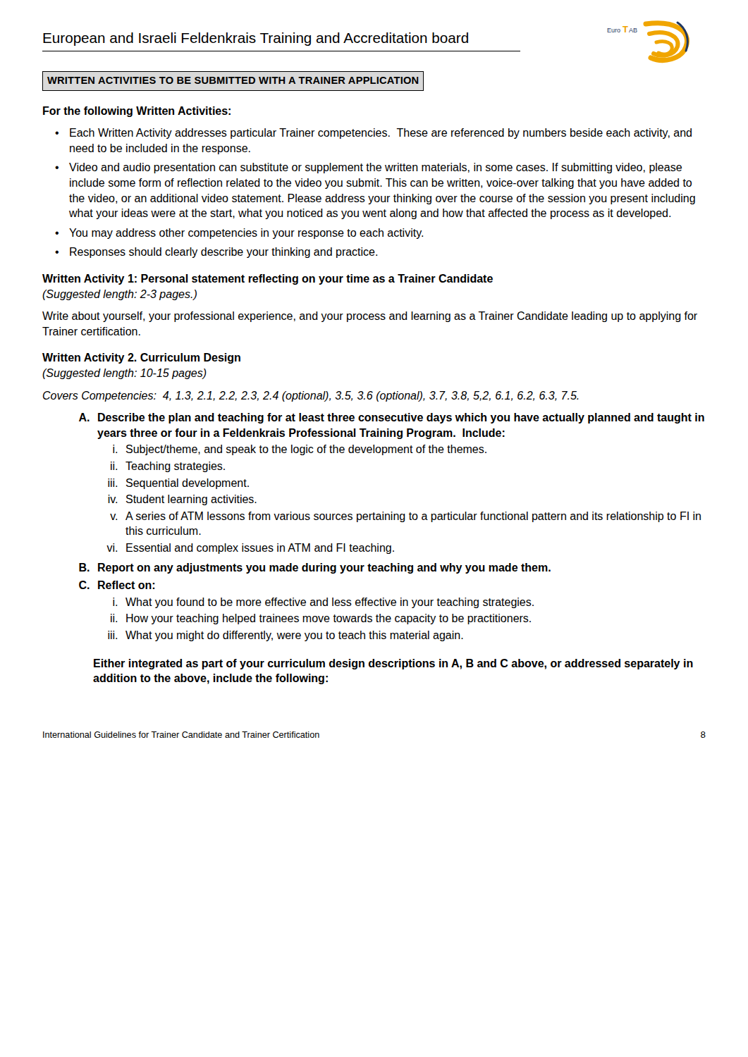European and Israeli Feldenkrais Training and Accreditation board
Euro T AB
WRITTEN ACTIVITIES TO BE SUBMITTED WITH A TRAINER APPLICATION
For the following Written Activities:
Each Written Activity addresses particular Trainer competencies. These are referenced by numbers beside each activity, and need to be included in the response.
Video and audio presentation can substitute or supplement the written materials, in some cases. If submitting video, please include some form of reflection related to the video you submit. This can be written, voice-over talking that you have added to the video, or an additional video statement. Please address your thinking over the course of the session you present including what your ideas were at the start, what you noticed as you went along and how that affected the process as it developed.
You may address other competencies in your response to each activity.
Responses should clearly describe your thinking and practice.
Written Activity 1: Personal statement reflecting on your time as a Trainer Candidate
(Suggested length: 2-3 pages.)
Write about yourself, your professional experience, and your process and learning as a Trainer Candidate leading up to applying for Trainer certification.
Written Activity 2. Curriculum Design
(Suggested length: 10-15 pages)
Covers Competencies: 4, 1.3, 2.1, 2.2, 2.3, 2.4 (optional), 3.5, 3.6 (optional), 3.7, 3.8, 5,2, 6.1, 6.2, 6.3, 7.5.
Describe the plan and teaching for at least three consecutive days which you have actually planned and taught in years three or four in a Feldenkrais Professional Training Program. Include:
Subject/theme, and speak to the logic of the development of the themes.
Teaching strategies.
Sequential development.
Student learning activities.
A series of ATM lessons from various sources pertaining to a particular functional pattern and its relationship to FI in this curriculum.
Essential and complex issues in ATM and FI teaching.
Report on any adjustments you made during your teaching and why you made them.
Reflect on:
What you found to be more effective and less effective in your teaching strategies.
How your teaching helped trainees move towards the capacity to be practitioners.
What you might do differently, were you to teach this material again.
Either integrated as part of your curriculum design descriptions in A, B and C above, or addressed separately in addition to the above, include the following:
International Guidelines for Trainer Candidate and Trainer Certification 8